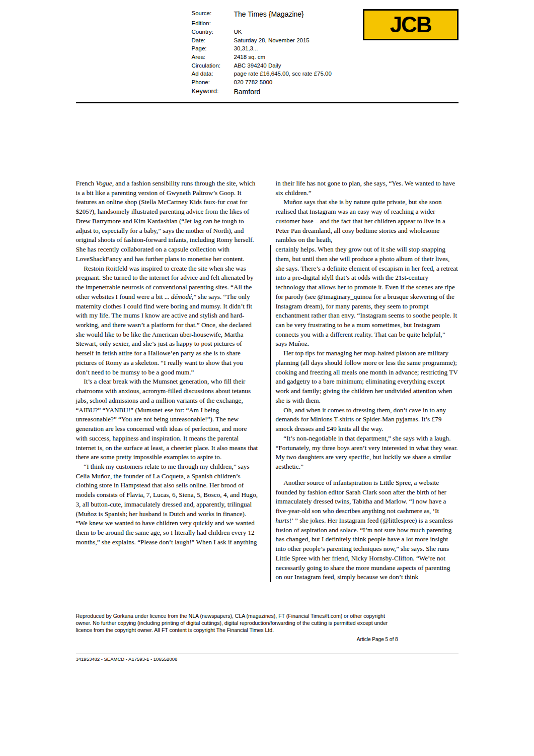| Source: | The Times {Magazine} |
| Edition: | |
| Country: | UK |
| Date: | Saturday 28, November 2015 |
| Page: | 30,31,3... |
| Area: | 2418 sq. cm |
| Circulation: | ABC 394240 Daily |
| Ad data: | page rate £16,645.00, scc rate £75.00 |
| Phone: | 020 7782 5000 |
| Keyword: | Bamford |
JCB
French Vogue, and a fashion sensibility runs through the site, which is a bit like a parenting version of Gwyneth Paltrow’s Goop. It features an online shop (Stella McCartney Kids faux-fur coat for $205?), handsomely illustrated parenting advice from the likes of Drew Barrymore and Kim Kardashian (“Jet lag can be tough to adjust to, especially for a baby,” says the mother of North), and original shoots of fashion-forward infants, including Romy herself. She has recently collaborated on a capsule collection with LoveShackFancy and has further plans to monetise her content.
Restoin Roitfeld was inspired to create the site when she was pregnant. She turned to the internet for advice and felt alienated by the impenetrable neurosis of conventional parenting sites. “All the other websites I found were a bit ... démodé,” she says. “The only maternity clothes I could find were boring and mumsy. It didn’t fit with my life. The mums I know are active and stylish and hard-working, and there wasn’t a platform for that.” Once, she declared she would like to be like the American über-housewife, Martha Stewart, only sexier, and she’s just as happy to post pictures of herself in fetish attire for a Hallowe’en party as she is to share pictures of Romy as a skeleton. “I really want to show that you don’t need to be mumsy to be a good mum.”
It’s a clear break with the Mumsnet generation, who fill their chatrooms with anxious, acronym-filled discussions about tetanus jabs, school admissions and a million variants of the exchange, “AIBU?” “YANBU!” (Mumsnet-ese for: “Am I being unreasonable?” “You are not being unreasonable!”). The new generation are less concerned with ideas of perfection, and more with success, happiness and inspiration. It means the parental internet is, on the surface at least, a cheerier place. It also means that there are some pretty impossible examples to aspire to.
“I think my customers relate to me through my children,” says Celia Muñoz, the founder of La Coqueta, a Spanish children’s clothing store in Hampstead that also sells online. Her brood of models consists of Flavia, 7, Lucas, 6, Siena, 5, Bosco, 4, and Hugo, 3, all button-cute, immaculately dressed and, apparently, trilingual (Muñoz is Spanish; her husband is Dutch and works in finance). “We knew we wanted to have children very quickly and we wanted them to be around the same age, so I literally had children every 12 months,” she explains. “Please don’t laugh!” When I ask if anything
in their life has not gone to plan, she says, “Yes. We wanted to have six children.”
Muñoz says that she is by nature quite private, but she soon realised that Instagram was an easy way of reaching a wider customer base – and the fact that her children appear to live in a Peter Pan dreamland, all cosy bedtime stories and wholesome rambles on the heath,
certainly helps. When they grow out of it she will stop snapping them, but until then she will produce a photo album of their lives, she says. There’s a definite element of escapism in her feed, a retreat into a pre-digital idyll that’s at odds with the 21st-century technology that allows her to promote it. Even if the scenes are ripe for parody (see @imaginary_quinoa for a brusque skewering of the Instagram dream), for many parents, they seem to prompt enchantment rather than envy. “Instagram seems to soothe people. It can be very frustrating to be a mum sometimes, but Instagram connects you with a different reality. That can be quite helpful,” says Muñoz.
Her top tips for managing her mop-haired platoon are military planning (all days should follow more or less the same programme); cooking and freezing all meals one month in advance; restricting TV and gadgetry to a bare minimum; eliminating everything except work and family; giving the children her undivided attention when she is with them.
Oh, and when it comes to dressing them, don’t cave in to any demands for Minions T-shirts or Spider-Man pyjamas. It’s £79 smock dresses and £49 knits all the way.
“It’s non-negotiable in that department,” she says with a laugh. “Fortunately, my three boys aren’t very interested in what they wear. My two daughters are very specific, but luckily we share a similar aesthetic.”
Another source of infantspiration is Little Spree, a website founded by fashion editor Sarah Clark soon after the birth of her immaculately dressed twins, Tabitha and Marlow. “I now have a five-year-old son who describes anything not cashmere as, ‘It hurts!’ ” she jokes. Her Instagram feed (@littlespree) is a seamless fusion of aspiration and solace. “I’m not sure how much parenting has changed, but I definitely think people have a lot more insight into other people’s parenting techniques now,” she says. She runs Little Spree with her friend, Nicky Hornsby-Clifton. “We’re not necessarily going to share the more mundane aspects of parenting on our Instagram feed, simply because we don’t think
Reproduced by Gorkana under licence from the NLA (newspapers), CLA (magazines), FT (Financial Times/ft.com) or other copyright owner. No further copying (including printing of digital cuttings), digital reproduction/forwarding of the cutting is permitted except under licence from the copyright owner. All FT content is copyright The Financial Times Ltd.
Article Page 5 of 8
341953482 - SEAMCD - A17593-1 - 106552008